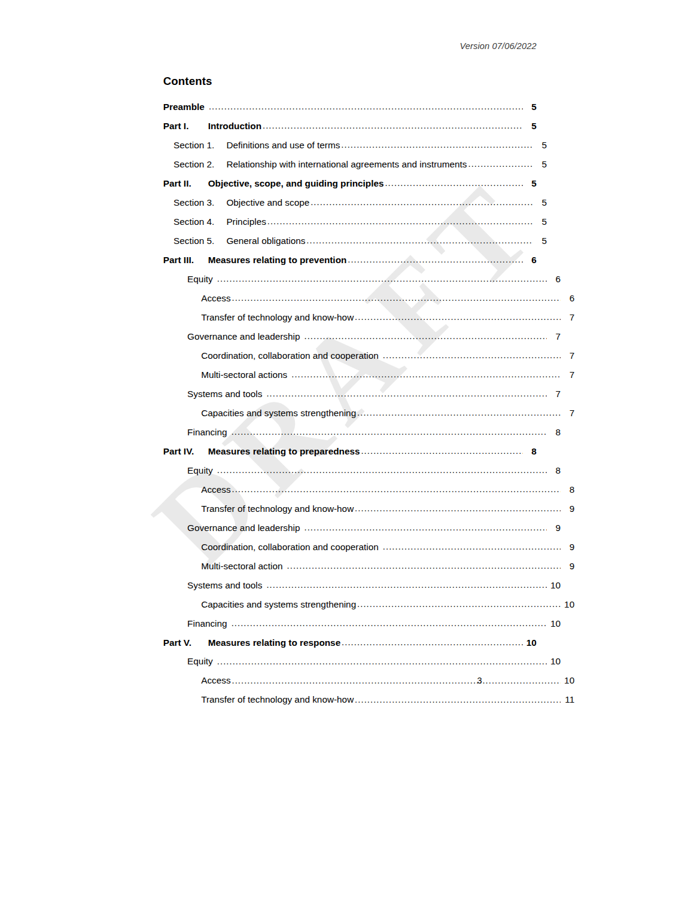DRAFT
Version 07/06/2022
Contents
Preamble ................................................................................................................................. 5
Part I. Introduction ......................................................................................................................... 5
Section 1. Definitions and use of terms ........................................................................................... 5
Section 2. Relationship with international agreements and instruments ........................................ 5
Part II. Objective, scope, and guiding principles ....................................................................... 5
Section 3. Objective and scope ......................................................................................... 5
Section 4. Principles ..................................................................................................... 5
Section 5. General obligations .......................................................................................... 5
Part III. Measures relating to prevention ................................................................................. 6
Equity ......................................................................................................................... 6
Access ......................................................................................................................... 6
Transfer of technology and know-how ......................................................................... 7
Governance and leadership ......................................................................................... 7
Coordination, collaboration and cooperation .............................................................. 7
Multi-sectoral actions ....................................................................................... 7
Systems and tools ....................................................................................................... 7
Capacities and systems strengthening ......................................................................... 7
Financing ..................................................................................................................... 8
Part IV. Measures relating to preparedness ............................................................................ 8
Equity ......................................................................................................................... 8
Access ......................................................................................................................... 8
Transfer of technology and know-how ......................................................................... 9
Governance and leadership ......................................................................................... 9
Coordination, collaboration and cooperation .............................................................. 9
Multi-sectoral action ......................................................................................... 9
Systems and tools ..................................................................................................... 10
Capacities and systems strengthening ....................................................................... 10
Financing ................................................................................................................... 10
Part V. Measures relating to response .................................................................................. 10
Equity ....................................................................................................................... 10
Access ....................................................................................................................... 10
Transfer of technology and know-how ....................................................................... 11
3